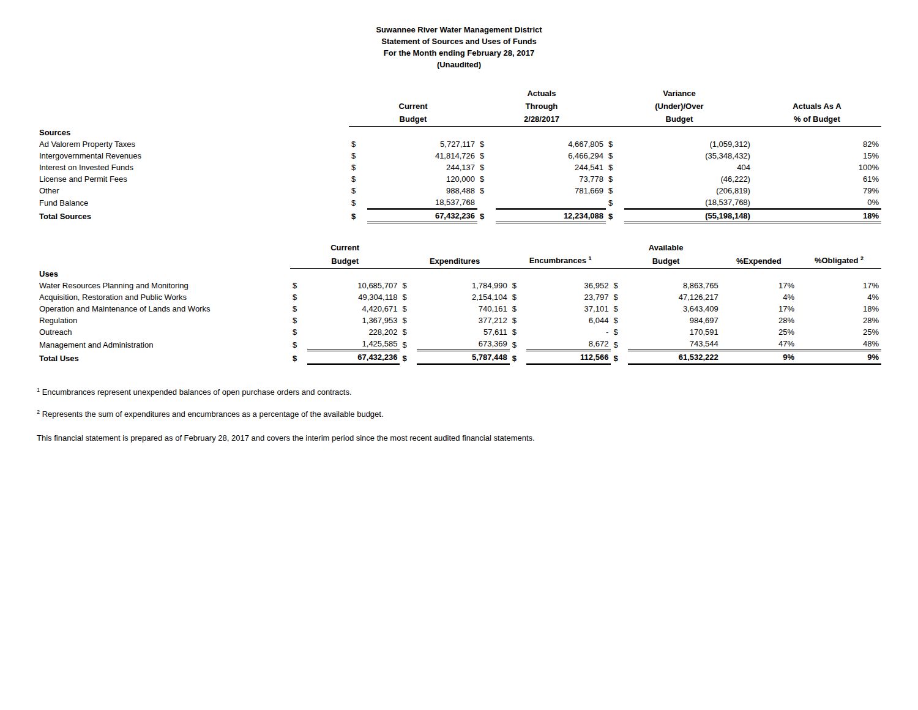Suwannee River Water Management District
Statement of Sources and Uses of Funds
For the Month ending February 28, 2017
(Unaudited)
| | | Actuals | Variance | |
| | Current | Through | (Under)/Over | Actuals As A |
| | Budget | 2/28/2017 | Budget | % of Budget |
| Sources | |
| Ad Valorem Property Taxes | $ | 5,727,117 | $ | 4,667,805 | $ | (1,059,312) | 82% |
| Intergovernmental Revenues | $ | 41,814,726 | $ | 6,466,294 | $ | (35,348,432) | 15% |
| Interest on Invested Funds | $ | 244,137 | $ | 244,541 | $ | 404 | 100% |
| License and Permit Fees | $ | 120,000 | $ | 73,778 | $ | (46,222) | 61% |
| Other | $ | 988,488 | $ | 781,669 | $ | (206,819) | 79% |
| Fund Balance | $ | 18,537,768 | | | $ | (18,537,768) | 0% |
| Total Sources | $ | 67,432,236 | $ | 12,234,088 | $ | (55,198,148) | 18% |
| | Current | | | Available | | |
| | Budget | Expenditures | Encumbrances 1 | Budget | %Expended | %Obligated 2 |
| Uses | |
| Water Resources Planning and Monitoring | $ | 10,685,707 | $ | 1,784,990 | $ | 36,952 | $ | 8,863,765 | 17% | 17% |
| Acquisition, Restoration and Public Works | $ | 49,304,118 | $ | 2,154,104 | $ | 23,797 | $ | 47,126,217 | 4% | 4% |
| Operation and Maintenance of Lands and Works | $ | 4,420,671 | $ | 740,161 | $ | 37,101 | $ | 3,643,409 | 17% | 18% |
| Regulation | $ | 1,367,953 | $ | 377,212 | $ | 6,044 | $ | 984,697 | 28% | 28% |
| Outreach | $ | 228,202 | $ | 57,611 | $ | - | $ | 170,591 | 25% | 25% |
| Management and Administration | $ | 1,425,585 | $ | 673,369 | $ | 8,672 | $ | 743,544 | 47% | 48% |
| Total Uses | $ | 67,432,236 | $ | 5,787,448 | $ | 112,566 | $ | 61,532,222 | 9% | 9% |
1 Encumbrances represent unexpended balances of open purchase orders and contracts.
2 Represents the sum of expenditures and encumbrances as a percentage of the available budget.
This financial statement is prepared as of February 28, 2017 and covers the interim period since the most recent audited financial statements.